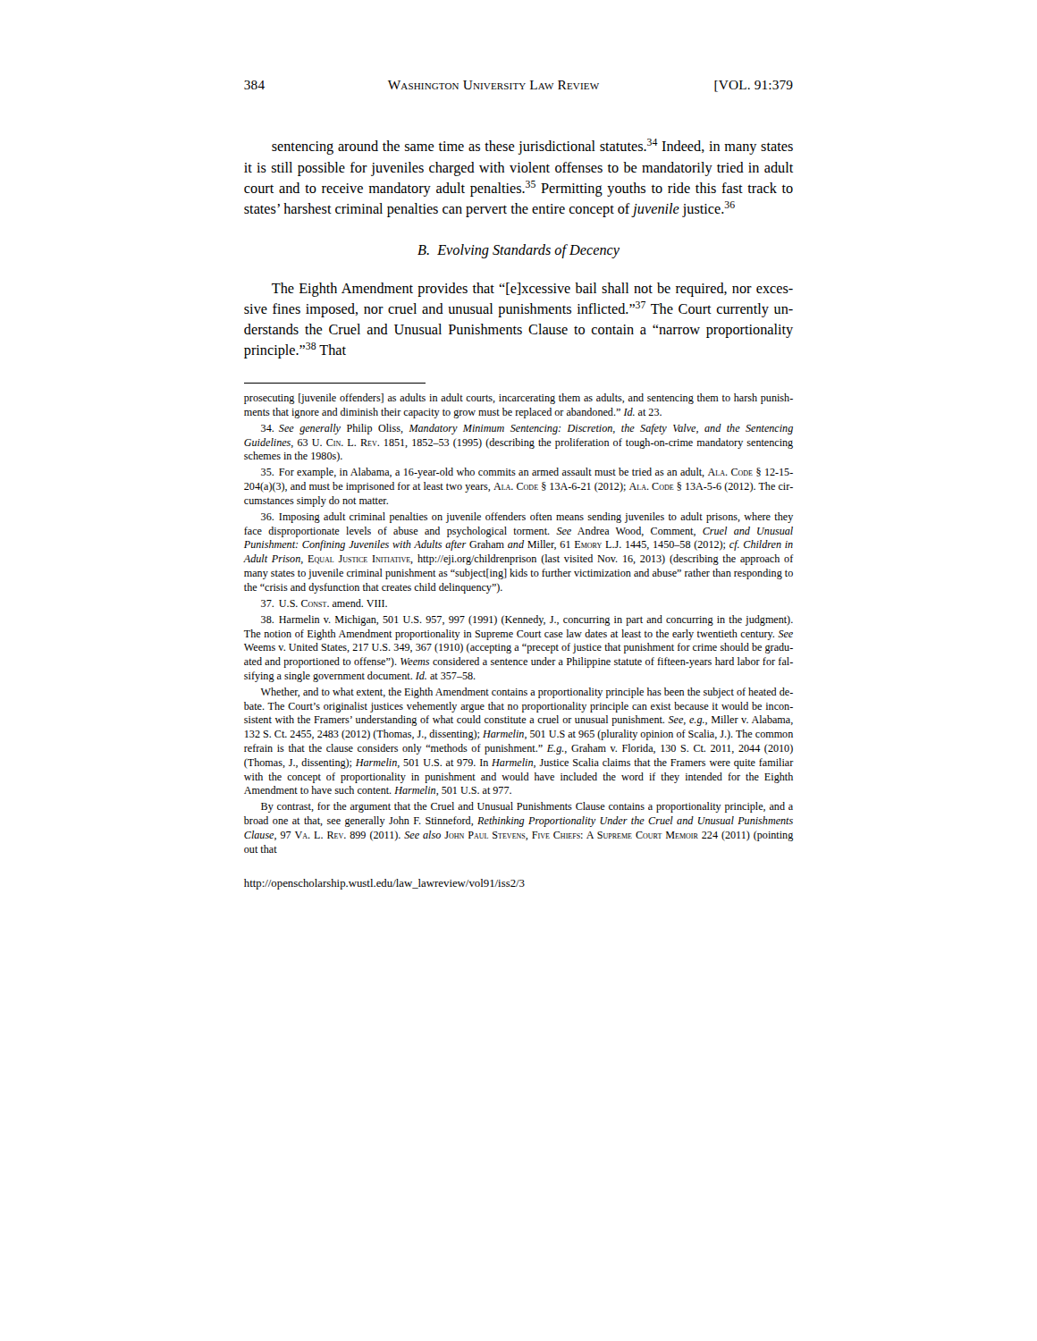384 Washington University Law Review [VOL. 91:379
sentencing around the same time as these jurisdictional statutes.34 Indeed, in many states it is still possible for juveniles charged with violent offenses to be mandatorily tried in adult court and to receive mandatory adult penalties.35 Permitting youths to ride this fast track to states’ harshest criminal penalties can pervert the entire concept of juvenile justice.36
B. Evolving Standards of Decency
The Eighth Amendment provides that “[e]xcessive bail shall not be required, nor excessive fines imposed, nor cruel and unusual punishments inflicted.”37 The Court currently understands the Cruel and Unusual Punishments Clause to contain a “narrow proportionality principle.”38 That
prosecuting [juvenile offenders] as adults in adult courts, incarcerating them as adults, and sentencing them to harsh punishments that ignore and diminish their capacity to grow must be replaced or abandoned.” Id. at 23.
34. See generally Philip Oliss, Mandatory Minimum Sentencing: Discretion, the Safety Valve, and the Sentencing Guidelines, 63 U. Cin. L. Rev. 1851, 1852–53 (1995) (describing the proliferation of tough-on-crime mandatory sentencing schemes in the 1980s).
35. For example, in Alabama, a 16-year-old who commits an armed assault must be tried as an adult, Ala. Code § 12-15-204(a)(3), and must be imprisoned for at least two years, Ala. Code § 13A-6-21 (2012); Ala. Code § 13A-5-6 (2012). The circumstances simply do not matter.
36. Imposing adult criminal penalties on juvenile offenders often means sending juveniles to adult prisons, where they face disproportionate levels of abuse and psychological torment. See Andrea Wood, Comment, Cruel and Unusual Punishment: Confining Juveniles with Adults after Graham and Miller, 61 Emory L.J. 1445, 1450–58 (2012); cf. Children in Adult Prison, Equal Justice Initiative, http://eji.org/childrenprison (last visited Nov. 16, 2013) (describing the approach of many states to juvenile criminal punishment as “subject[ing] kids to further victimization and abuse” rather than responding to the “crisis and dysfunction that creates child delinquency”).
37. U.S. Const. amend. VIII.
38. Harmelin v. Michigan, 501 U.S. 957, 997 (1991) (Kennedy, J., concurring in part and concurring in the judgment). The notion of Eighth Amendment proportionality in Supreme Court case law dates at least to the early twentieth century. See Weems v. United States, 217 U.S. 349, 367 (1910) (accepting a “precept of justice that punishment for crime should be graduated and proportioned to offense”). Weems considered a sentence under a Philippine statute of fifteen-years hard labor for falsifying a single government document. Id. at 357–58.
Whether, and to what extent, the Eighth Amendment contains a proportionality principle has been the subject of heated debate. The Court’s originalist justices vehemently argue that no proportionality principle can exist because it would be inconsistent with the Framers’ understanding of what could constitute a cruel or unusual punishment. See, e.g., Miller v. Alabama, 132 S. Ct. 2455, 2483 (2012) (Thomas, J., dissenting); Harmelin, 501 U.S at 965 (plurality opinion of Scalia, J.). The common refrain is that the clause considers only “methods of punishment.” E.g., Graham v. Florida, 130 S. Ct. 2011, 2044 (2010) (Thomas, J., dissenting); Harmelin, 501 U.S. at 979. In Harmelin, Justice Scalia claims that the Framers were quite familiar with the concept of proportionality in punishment and would have included the word if they intended for the Eighth Amendment to have such content. Harmelin, 501 U.S. at 977.
By contrast, for the argument that the Cruel and Unusual Punishments Clause contains a proportionality principle, and a broad one at that, see generally John F. Stinneford, Rethinking Proportionality Under the Cruel and Unusual Punishments Clause, 97 Va. L. Rev. 899 (2011). See also John Paul Stevens, Five Chiefs: A Supreme Court Memoir 224 (2011) (pointing out that
http://openscholarship.wustl.edu/law_lawreview/vol91/iss2/3